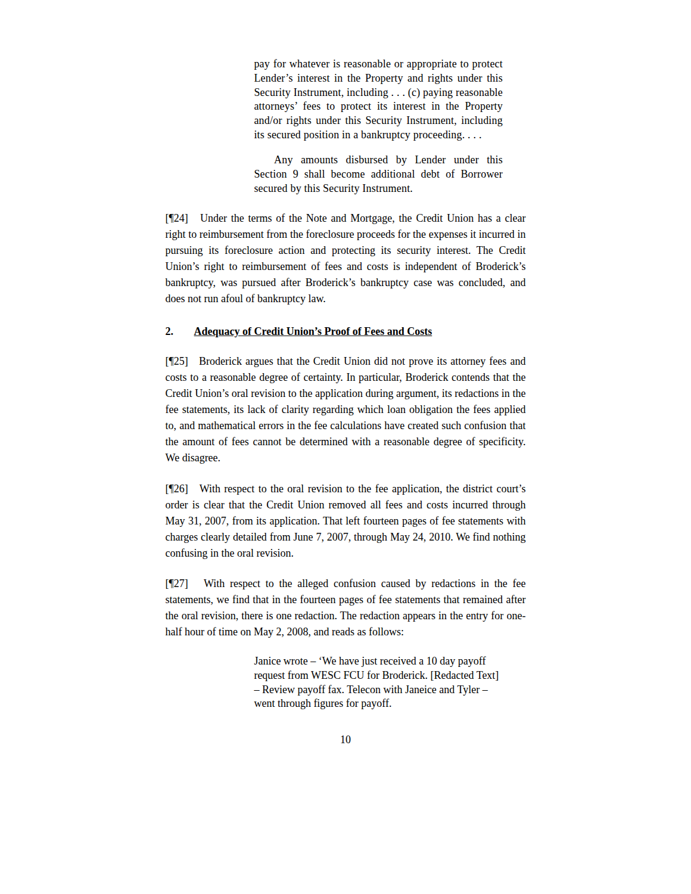pay for whatever is reasonable or appropriate to protect Lender’s interest in the Property and rights under this Security Instrument, including . . . (c) paying reasonable attorneys’ fees to protect its interest in the Property and/or rights under this Security Instrument, including its secured position in a bankruptcy proceeding. . . .
Any amounts disbursed by Lender under this Section 9 shall become additional debt of Borrower secured by this Security Instrument.
[¶24] Under the terms of the Note and Mortgage, the Credit Union has a clear right to reimbursement from the foreclosure proceeds for the expenses it incurred in pursuing its foreclosure action and protecting its security interest. The Credit Union’s right to reimbursement of fees and costs is independent of Broderick’s bankruptcy, was pursued after Broderick’s bankruptcy case was concluded, and does not run afoul of bankruptcy law.
2. Adequacy of Credit Union’s Proof of Fees and Costs
[¶25] Broderick argues that the Credit Union did not prove its attorney fees and costs to a reasonable degree of certainty. In particular, Broderick contends that the Credit Union’s oral revision to the application during argument, its redactions in the fee statements, its lack of clarity regarding which loan obligation the fees applied to, and mathematical errors in the fee calculations have created such confusion that the amount of fees cannot be determined with a reasonable degree of specificity. We disagree.
[¶26] With respect to the oral revision to the fee application, the district court’s order is clear that the Credit Union removed all fees and costs incurred through May 31, 2007, from its application. That left fourteen pages of fee statements with charges clearly detailed from June 7, 2007, through May 24, 2010. We find nothing confusing in the oral revision.
[¶27] With respect to the alleged confusion caused by redactions in the fee statements, we find that in the fourteen pages of fee statements that remained after the oral revision, there is one redaction. The redaction appears in the entry for one-half hour of time on May 2, 2008, and reads as follows:
Janice wrote – ‘We have just received a 10 day payoff request from WESC FCU for Broderick. [Redacted Text] – Review payoff fax. Telecon with Janeice and Tyler – went through figures for payoff.
10